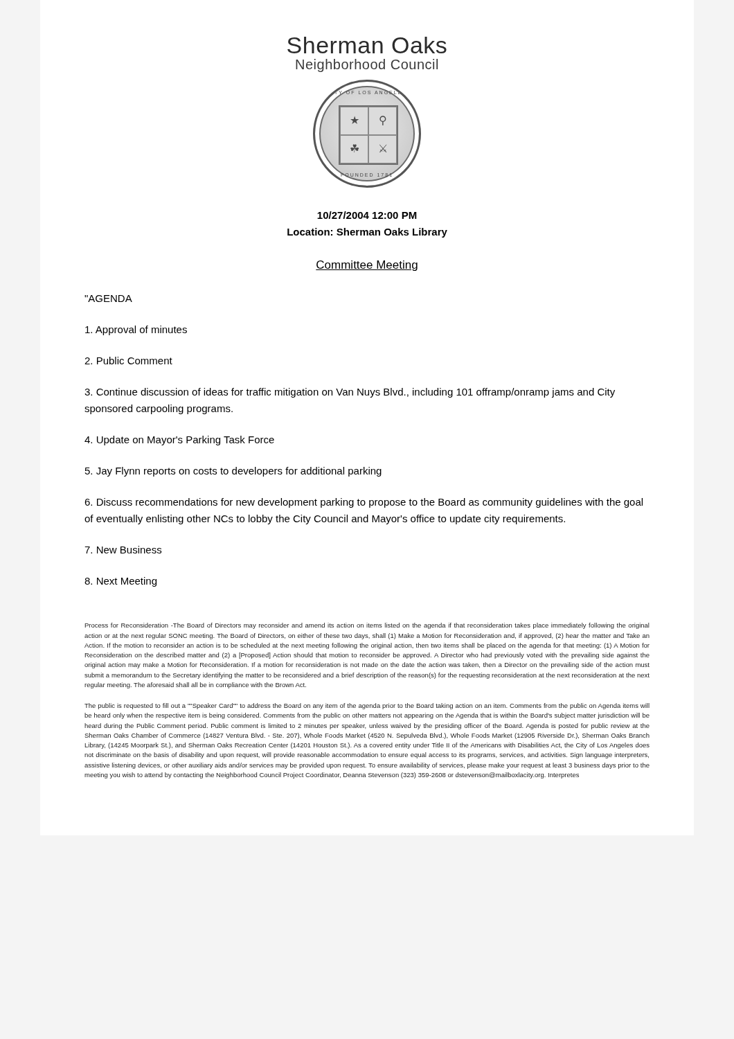Sherman Oaks
Neighborhood Council
City of Los Angeles
★
⚲
☘
⚔
Founded 1781
10/27/2004 12:00 PM
Location: Sherman Oaks Library
Committee Meeting
"AGENDA
1. Approval of minutes
2. Public Comment
3. Continue discussion of ideas for traffic mitigation on Van Nuys Blvd., including 101 offramp/onramp jams and City sponsored carpooling programs.
4. Update on Mayor's Parking Task Force
5. Jay Flynn reports on costs to developers for additional parking
6. Discuss recommendations for new development parking to propose to the Board as community guidelines with the goal of eventually enlisting other NCs to lobby the City Council and Mayor's office to update city requirements.
7. New Business
8. Next Meeting
Process for Reconsideration -The Board of Directors may reconsider and amend its action on items listed on the agenda if that reconsideration takes place immediately following the original action or at the next regular SONC meeting. The Board of Directors, on either of these two days, shall (1) Make a Motion for Reconsideration and, if approved, (2) hear the matter and Take an Action. If the motion to reconsider an action is to be scheduled at the next meeting following the original action, then two items shall be placed on the agenda for that meeting: (1) A Motion for Reconsideration on the described matter and (2) a [Proposed] Action should that motion to reconsider be approved. A Director who had previously voted with the prevailing side against the original action may make a Motion for Reconsideration. If a motion for reconsideration is not made on the date the action was taken, then a Director on the prevailing side of the action must submit a memorandum to the Secretary identifying the matter to be reconsidered and a brief description of the reason(s) for the requesting reconsideration at the next reconsideration at the next regular meeting. The aforesaid shall all be in compliance with the Brown Act.
The public is requested to fill out a ""Speaker Card"" to address the Board on any item of the agenda prior to the Board taking action on an item. Comments from the public on Agenda items will be heard only when the respective item is being considered. Comments from the public on other matters not appearing on the Agenda that is within the Board's subject matter jurisdiction will be heard during the Public Comment period. Public comment is limited to 2 minutes per speaker, unless waived by the presiding officer of the Board. Agenda is posted for public review at the Sherman Oaks Chamber of Commerce (14827 Ventura Blvd. - Ste. 207), Whole Foods Market (4520 N. Sepulveda Blvd.), Whole Foods Market (12905 Riverside Dr.), Sherman Oaks Branch Library, (14245 Moorpark St.), and Sherman Oaks Recreation Center (14201 Houston St.). As a covered entity under Title II of the Americans with Disabilities Act, the City of Los Angeles does not discriminate on the basis of disability and upon request, will provide reasonable accommodation to ensure equal access to its programs, services, and activities. Sign language interpreters, assistive listening devices, or other auxiliary aids and/or services may be provided upon request. To ensure availability of services, please make your request at least 3 business days prior to the meeting you wish to attend by contacting the Neighborhood Council Project Coordinator, Deanna Stevenson (323) 359-2608 or dstevenson@mailboxlacity.org. Interpretes